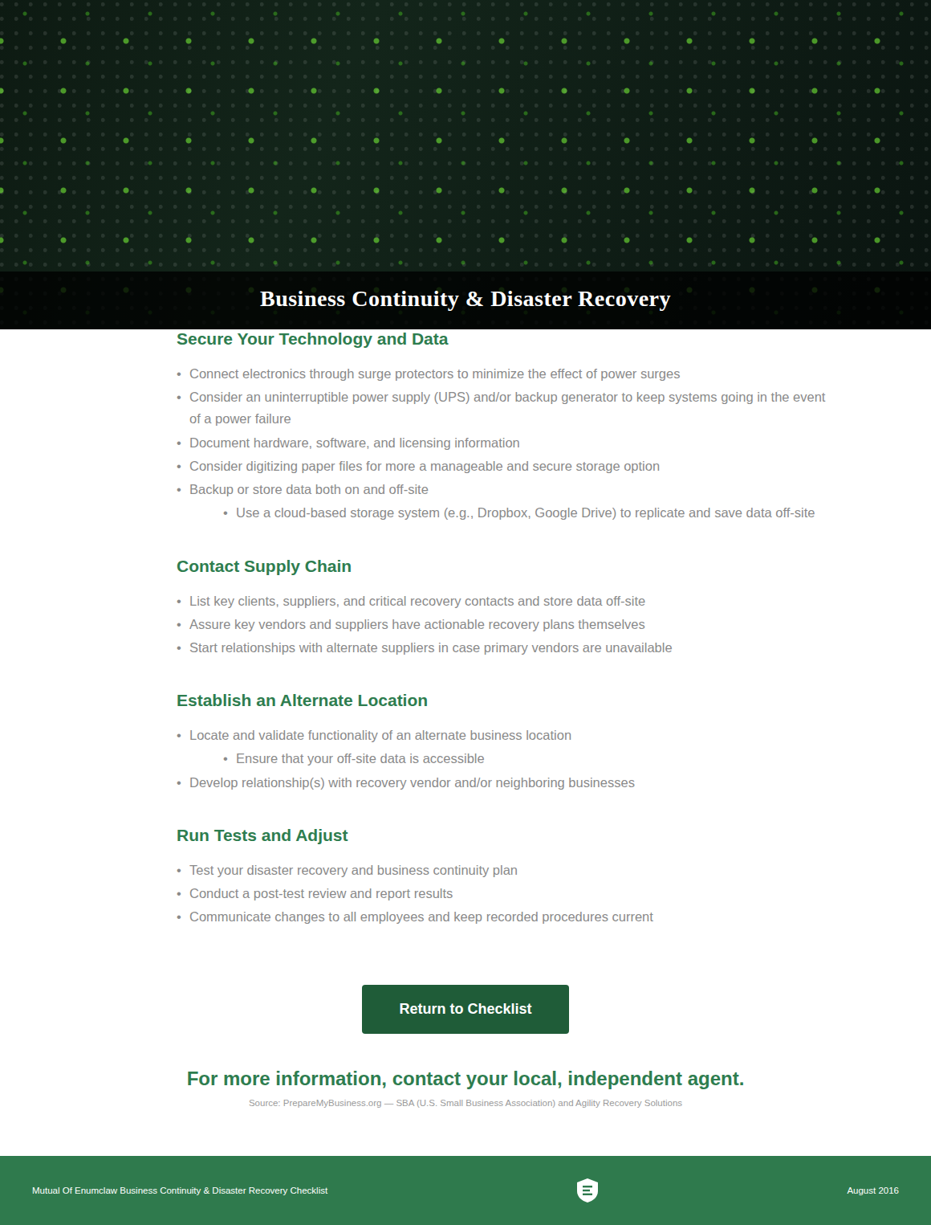Business Continuity & Disaster Recovery
Secure Your Technology and Data
Connect electronics through surge protectors to minimize the effect of power surges
Consider an uninterruptible power supply (UPS) and/or backup generator to keep systems going in the event of a power failure
Document hardware, software, and licensing information
Consider digitizing paper files for more a manageable and secure storage option
Backup or store data both on and off-site
Use a cloud-based storage system (e.g., Dropbox, Google Drive) to replicate and save data off-site
Contact Supply Chain
List key clients, suppliers, and critical recovery contacts and store data off-site
Assure key vendors and suppliers have actionable recovery plans themselves
Start relationships with alternate suppliers in case primary vendors are unavailable
Establish an Alternate Location
Locate and validate functionality of an alternate business location
Ensure that your off-site data is accessible
Develop relationship(s) with recovery vendor and/or neighboring businesses
Run Tests and Adjust
Test your disaster recovery and business continuity plan
Conduct a post-test review and report results
Communicate changes to all employees and keep recorded procedures current
Return to Checklist
For more information, contact your local, independent agent.
Source: PrepareMyBusiness.org — SBA (U.S. Small Business Association) and Agility Recovery Solutions
Mutual Of Enumclaw Business Continuity & Disaster Recovery Checklist August 2016